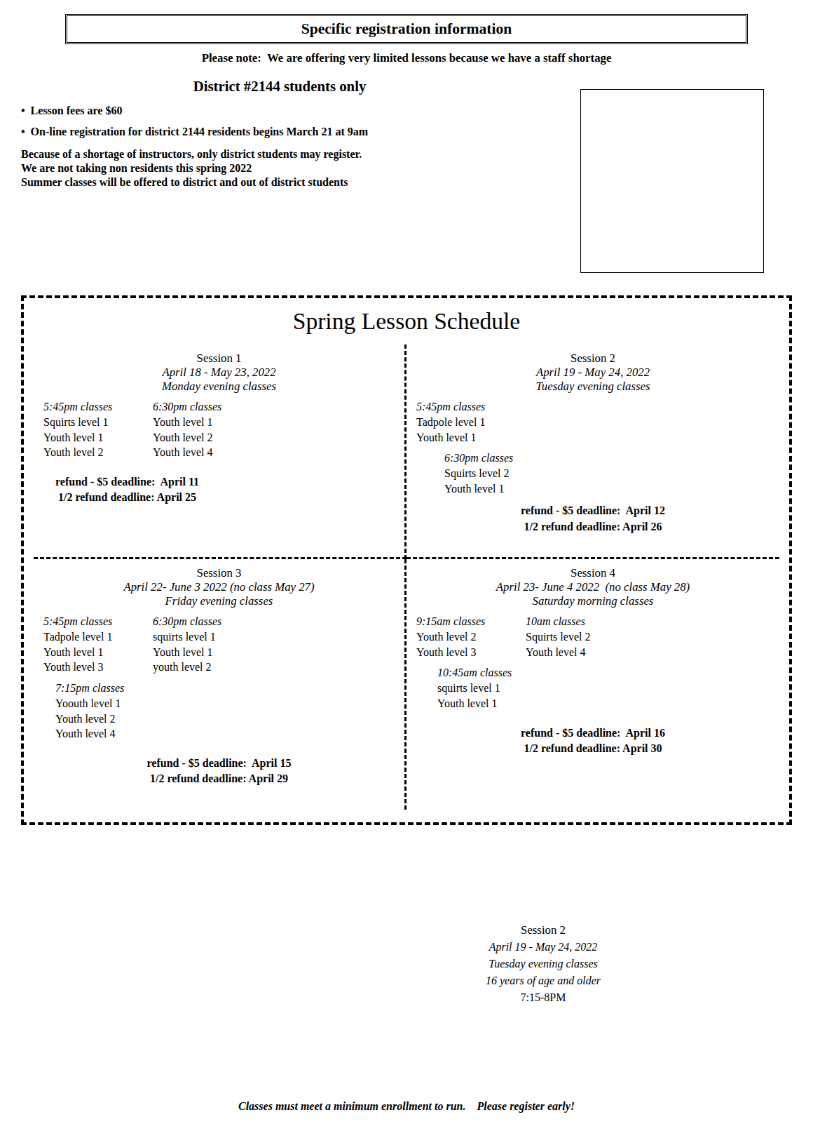Specific registration information
Please note: We are offering very limited lessons because we have a staff shortage
District #2144 students only
Lesson fees are $60
On-line registration for district 2144 residents begins March 21 at 9am
Because of a shortage of instructors, only district students may register.
We are not taking non residents this spring 2022
Summer classes will be offered to district and out of district students
Spring Lesson Schedule
Session 1 April 18 - May 23, 2022 Monday evening classes
5:45pm classes
Squirts level 1
Youth level 1
Youth level 2
6:30pm classes
Youth level 1
Youth level 2
Youth level 4
refund - $5 deadline: April 11
1/2 refund deadline: April 25
Session 2 April 19 - May 24, 2022 Tuesday evening classes
5:45pm classes
Tadpole level 1
Youth level 1
6:30pm classes
Squirts level 2
Youth level 1
refund - $5 deadline: April 12
1/2 refund deadline: April 26
Session 3 April 22- June 3 2022 (no class May 27) Friday evening classes
5:45pm classes
Tadpole level 1
Youth level 1
Youth level 3
6:30pm classes
squirts level 1
Youth level 1
youth level 2
7:15pm classes
Yoouth level 1
Youth level 2
Youth level 4
refund - $5 deadline: April 15
1/2 refund deadline: April 29
Session 4 April 23- June 4 2022 (no class May 28) Saturday morning classes
9:15am classes
Youth level 2
Youth level 3
10am classes
Squirts level 2
Youth level 4
10:45am classes
squirts level 1
Youth level 1
refund - $5 deadline: April 16
1/2 refund deadline: April 30
Session 2
April 19 - May 24, 2022
Tuesday evening classes
16 years of age and older
7:15-8PM
Classes must meet a minimum enrollment to run. Please register early!